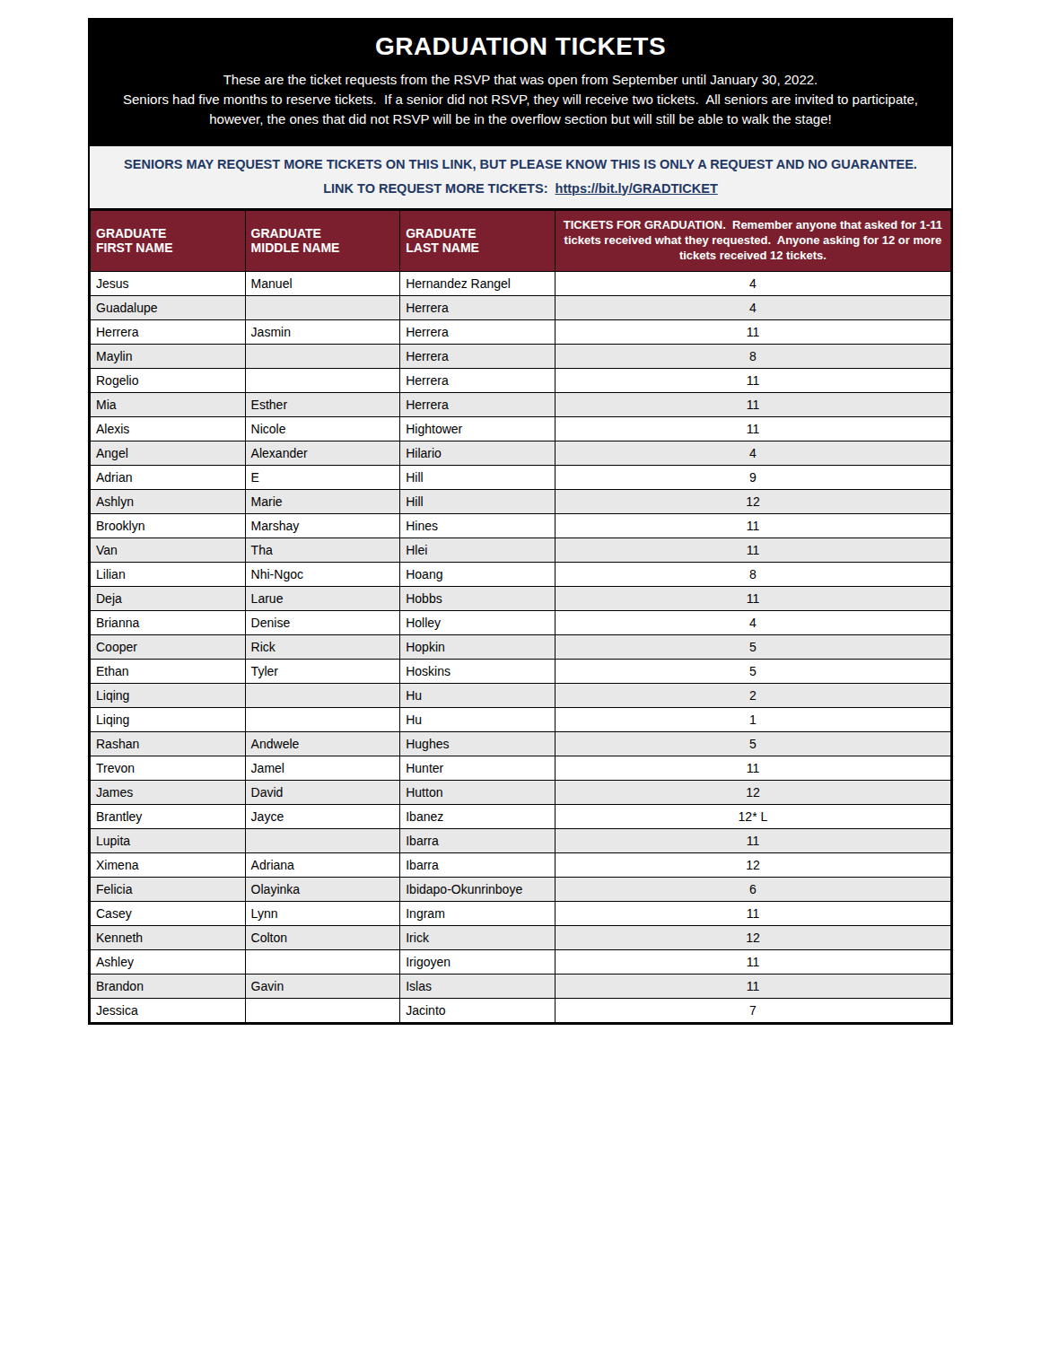GRADUATION TICKETS
These are the ticket requests from the RSVP that was open from September until January 30, 2022.
Seniors had five months to reserve tickets. If a senior did not RSVP, they will receive two tickets. All seniors are invited to participate, however, the ones that did not RSVP will be in the overflow section but will still be able to walk the stage!
SENIORS MAY REQUEST MORE TICKETS ON THIS LINK, BUT PLEASE KNOW THIS IS ONLY A REQUEST AND NO GUARANTEE.
LINK TO REQUEST MORE TICKETS: https://bit.ly/GRADTICKET
| GRADUATE FIRST NAME | GRADUATE MIDDLE NAME | GRADUATE LAST NAME | TICKETS FOR GRADUATION. Remember anyone that asked for 1-11 tickets received what they requested. Anyone asking for 12 or more tickets received 12 tickets. |
| --- | --- | --- | --- |
| Jesus | Manuel | Hernandez Rangel | 4 |
| Guadalupe | | Herrera | 4 |
| Herrera | Jasmin | Herrera | 11 |
| Maylin | | Herrera | 8 |
| Rogelio | | Herrera | 11 |
| Mia | Esther | Herrera | 11 |
| Alexis | Nicole | Hightower | 11 |
| Angel | Alexander | Hilario | 4 |
| Adrian | E | Hill | 9 |
| Ashlyn | Marie | Hill | 12 |
| Brooklyn | Marshay | Hines | 11 |
| Van | Tha | Hlei | 11 |
| Lilian | Nhi-Ngoc | Hoang | 8 |
| Deja | Larue | Hobbs | 11 |
| Brianna | Denise | Holley | 4 |
| Cooper | Rick | Hopkin | 5 |
| Ethan | Tyler | Hoskins | 5 |
| Liqing | | Hu | 2 |
| Liqing | | Hu | 1 |
| Rashan | Andwele | Hughes | 5 |
| Trevon | Jamel | Hunter | 11 |
| James | David | Hutton | 12 |
| Brantley | Jayce | Ibanez | 12* L |
| Lupita | | Ibarra | 11 |
| Ximena | Adriana | Ibarra | 12 |
| Felicia | Olayinka | Ibidapo-Okunrinboye | 6 |
| Casey | Lynn | Ingram | 11 |
| Kenneth | Colton | Irick | 12 |
| Ashley | | Irigoyen | 11 |
| Brandon | Gavin | Islas | 11 |
| Jessica | | Jacinto | 7 |